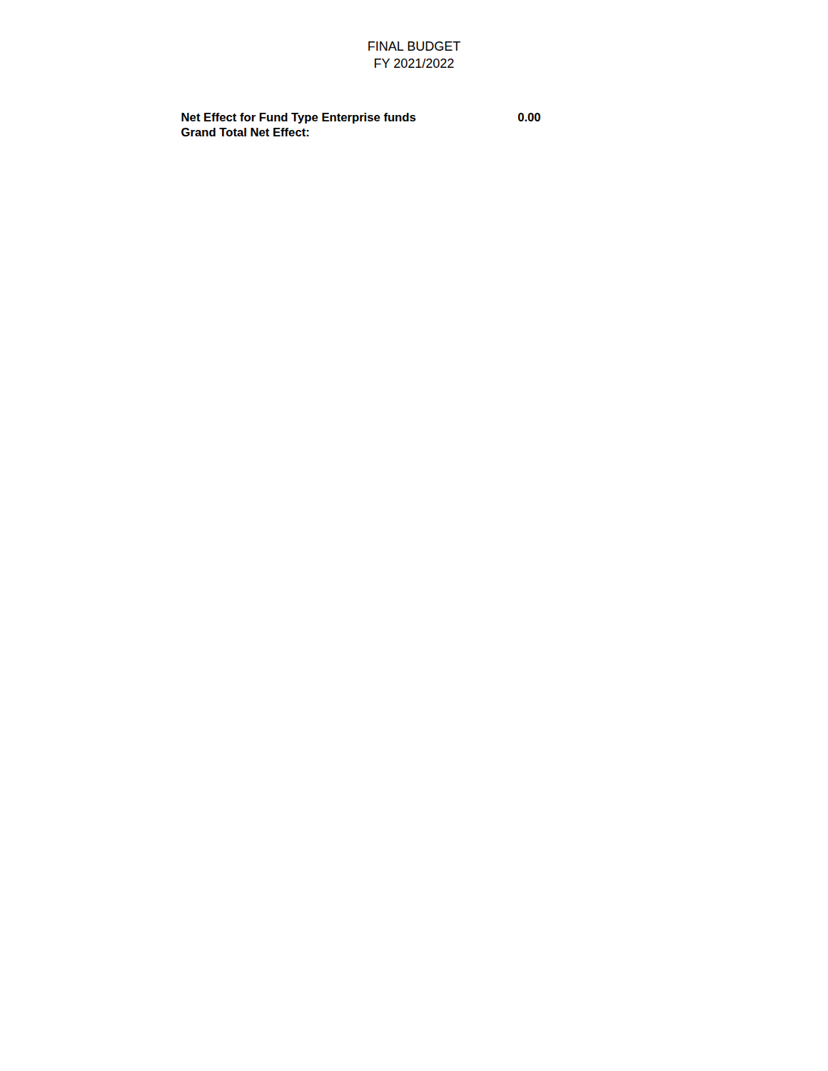FINAL BUDGET FY 2021/2022
| Net Effect for Fund Type Enterprise funds | 0.00 | |
| Grand Total Net Effect: | | |